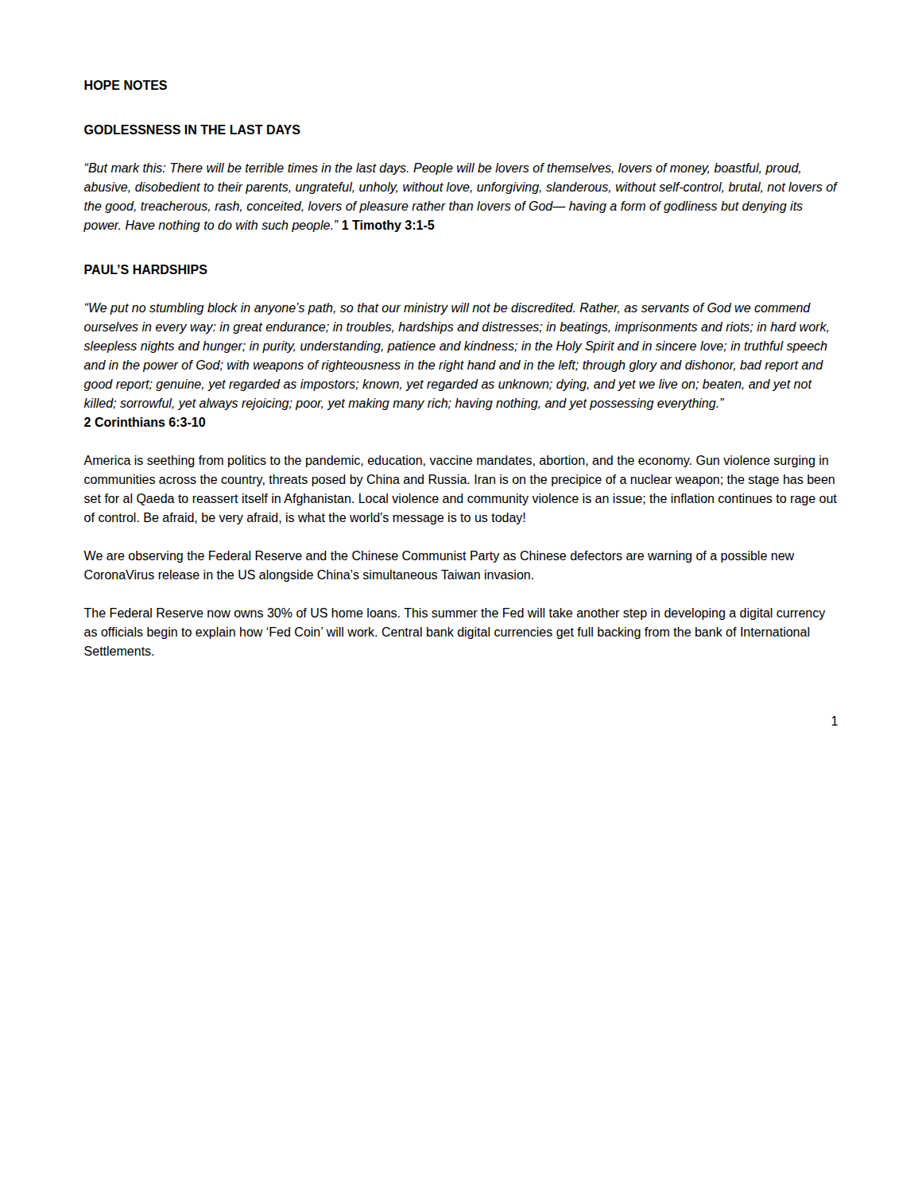HOPE NOTES
GODLESSNESS IN THE LAST DAYS
“But mark this: There will be terrible times in the last days. People will be lovers of themselves, lovers of money, boastful, proud, abusive, disobedient to their parents, ungrateful, unholy, without love, unforgiving, slanderous, without self-control, brutal, not lovers of the good, treacherous, rash, conceited, lovers of pleasure rather than lovers of God— having a form of godliness but denying its power. Have nothing to do with such people.” 1 Timothy 3:1-5
PAUL’S HARDSHIPS
“We put no stumbling block in anyone’s path, so that our ministry will not be discredited. Rather, as servants of God we commend ourselves in every way: in great endurance; in troubles, hardships and distresses; in beatings, imprisonments and riots; in hard work, sleepless nights and hunger; in purity, understanding, patience and kindness; in the Holy Spirit and in sincere love; in truthful speech and in the power of God; with weapons of righteousness in the right hand and in the left; through glory and dishonor, bad report and good report; genuine, yet regarded as impostors; known, yet regarded as unknown; dying, and yet we live on; beaten, and yet not killed; sorrowful, yet always rejoicing; poor, yet making many rich; having nothing, and yet possessing everything.”
2 Corinthians 6:3-10
America is seething from politics to the pandemic, education, vaccine mandates, abortion, and the economy. Gun violence surging in communities across the country, threats posed by China and Russia. Iran is on the precipice of a nuclear weapon; the stage has been set for al Qaeda to reassert itself in Afghanistan. Local violence and community violence is an issue; the inflation continues to rage out of control. Be afraid, be very afraid, is what the world's message is to us today!
We are observing the Federal Reserve and the Chinese Communist Party as Chinese defectors are warning of a possible new CoronaVirus release in the US alongside China’s simultaneous Taiwan invasion.
The Federal Reserve now owns 30% of US home loans. This summer the Fed will take another step in developing a digital currency as officials begin to explain how ‘Fed Coin’ will work. Central bank digital currencies get full backing from the bank of International Settlements.
1